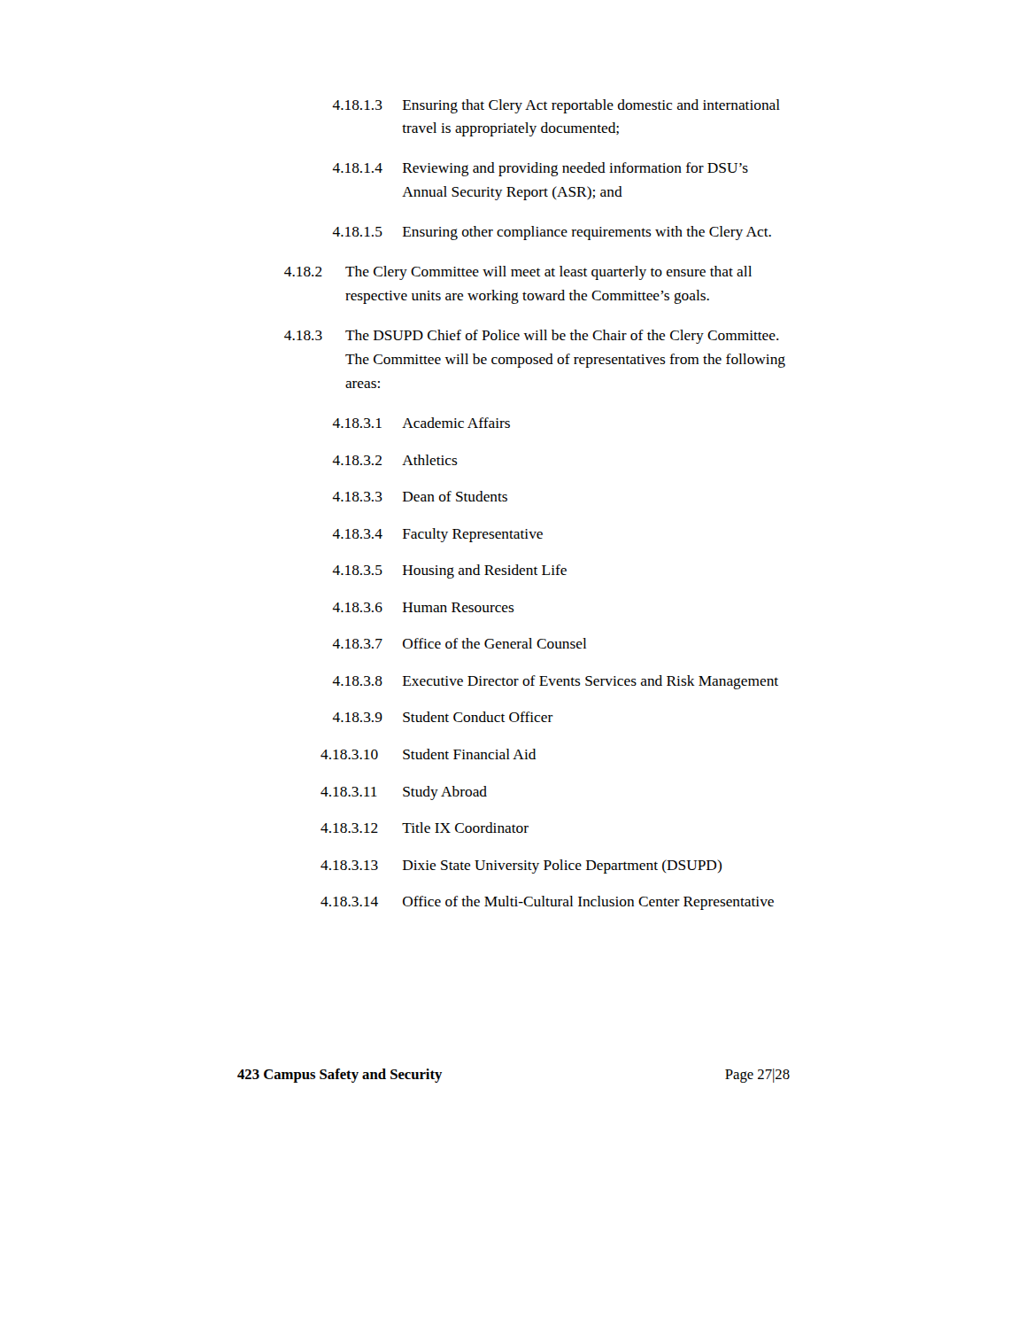4.18.1.3
Ensuring that Clery Act reportable domestic and international travel is appropriately documented;
4.18.1.4
Reviewing and providing needed information for DSU’s Annual Security Report (ASR); and
4.18.1.5
Ensuring other compliance requirements with the Clery Act.
4.18.2
The Clery Committee will meet at least quarterly to ensure that all respective units are working toward the Committee’s goals.
4.18.3
The DSUPD Chief of Police will be the Chair of the Clery Committee. The Committee will be composed of representatives from the following areas:
4.18.3.1
Academic Affairs
4.18.3.2
Athletics
4.18.3.3
Dean of Students
4.18.3.4
Faculty Representative
4.18.3.5
Housing and Resident Life
4.18.3.6
Human Resources
4.18.3.7
Office of the General Counsel
4.18.3.8
Executive Director of Events Services and Risk Management
4.18.3.9
Student Conduct Officer
4.18.3.10
Student Financial Aid
4.18.3.11
Study Abroad
4.18.3.12
Title IX Coordinator
4.18.3.13
Dixie State University Police Department (DSUPD)
4.18.3.14
Office of the Multi-Cultural Inclusion Center Representative
423 Campus Safety and Security
Page 27|28